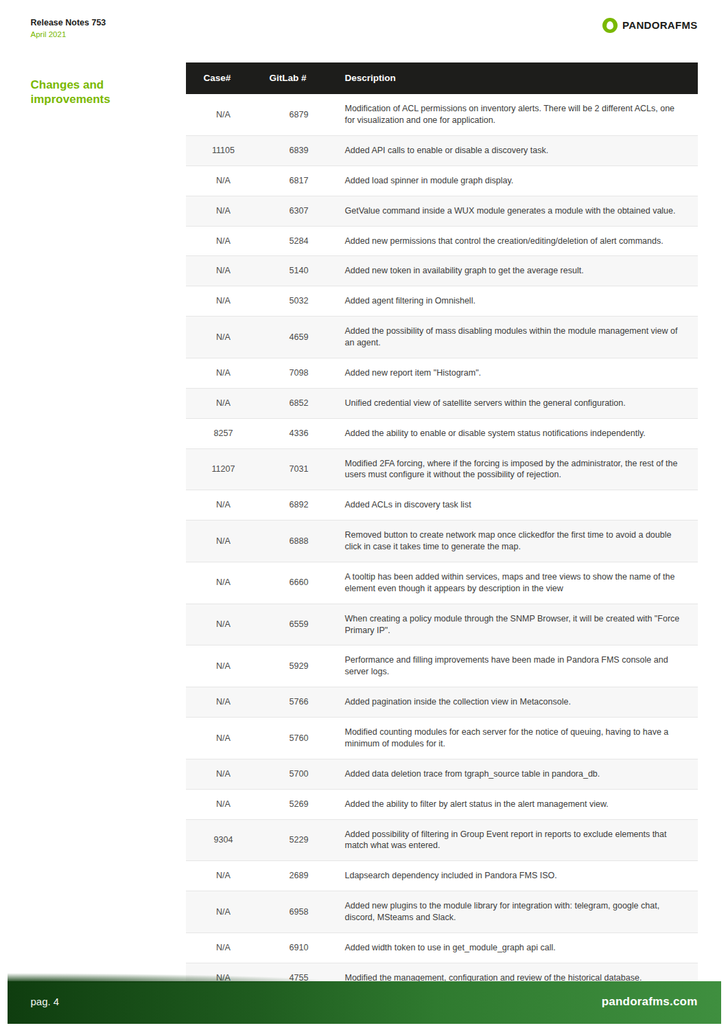Release Notes 753 April 2021
PANDORA FMS
Changes and
improvements
| Case# | GitLab # | Description |
| --- | --- | --- |
| N/A | 6879 | Modification of ACL permissions on inventory alerts. There will be 2 different ACLs, one for visualization and one for application. |
| 11105 | 6839 | Added API calls to enable or disable a discovery task. |
| N/A | 6817 | Added load spinner in module graph display. |
| N/A | 6307 | GetValue command inside a WUX module generates a module with the obtained value. |
| N/A | 5284 | Added new permissions that control the creation/editing/deletion of alert commands. |
| N/A | 5140 | Added new token in availability graph to get the average result. |
| N/A | 5032 | Added agent filtering in Omnishell. |
| N/A | 4659 | Added the possibility of mass disabling modules within the module management view of an agent. |
| N/A | 7098 | Added new report item "Histogram". |
| N/A | 6852 | Unified credential view of satellite servers within the general configuration. |
| 8257 | 4336 | Added the ability to enable or disable system status notifications independently. |
| 11207 | 7031 | Modified 2FA forcing, where if the forcing is imposed by the administrator, the rest of the users must configure it without the possibility of rejection. |
| N/A | 6892 | Added ACLs in discovery task list |
| N/A | 6888 | Removed button to create network map once clickedfor the first time to avoid a double click in case it takes time to generate the map. |
| N/A | 6660 | A tooltip has been added within services, maps and tree views to show the name of the element even though it appears by description in the view |
| N/A | 6559 | When creating a policy module through the SNMP Browser, it will be created with "Force Primary IP". |
| N/A | 5929 | Performance and filling improvements have been made in Pandora FMS console and server logs. |
| N/A | 5766 | Added pagination inside the collection view in Metaconsole. |
| N/A | 5760 | Modified counting modules for each server for the notice of queuing, having to have a minimum of modules for it. |
| N/A | 5700 | Added data deletion trace from tgraph_source table in pandora_db. |
| N/A | 5269 | Added the ability to filter by alert status in the alert management view. |
| 9304 | 5229 | Added possibility of filtering in Group Event report in reports to exclude elements that match what was entered. |
| N/A | 2689 | Ldapsearch dependency included in Pandora FMS ISO. |
| N/A | 6958 | Added new plugins to the module library for integration with: telegram, google chat, discord, MSteams and Slack. |
| N/A | 6910 | Added width token to use in get_module_graph api call. |
| N/A | 4755 | Modified the management, configuration and review of the historical database. |
| 11184 | 6911 | Updated Active Directory plugin for the Spanish version of Windows. |
pag. 4
pandorafms.com